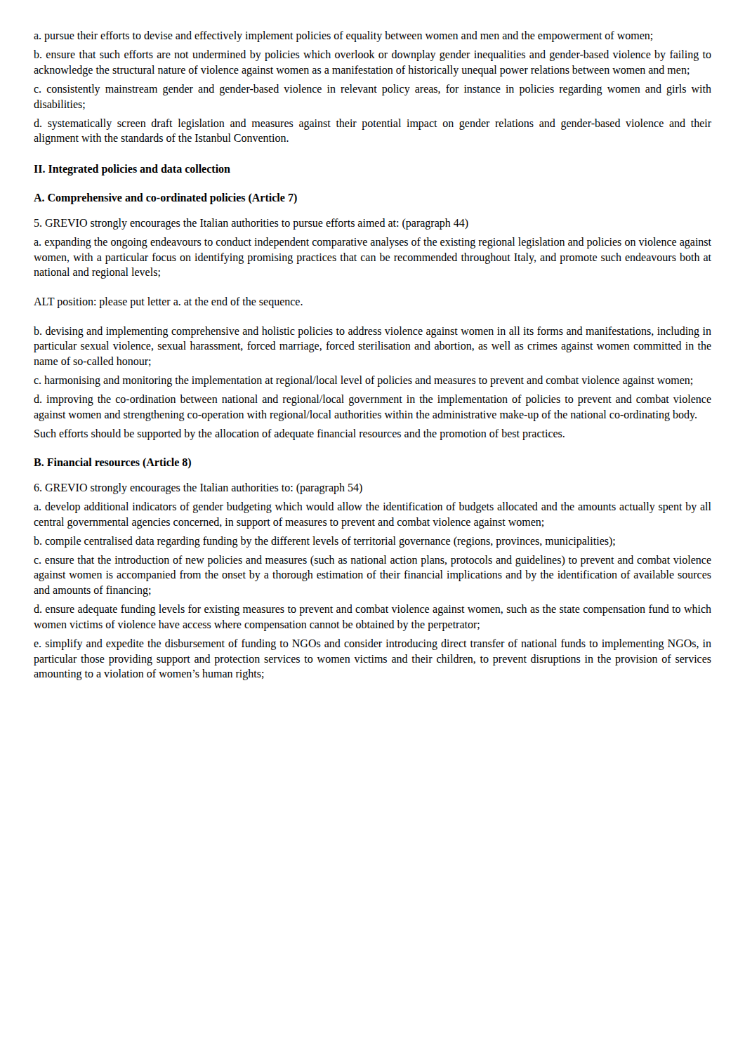a. pursue their efforts to devise and effectively implement policies of equality between women and men and the empowerment of women;
b. ensure that such efforts are not undermined by policies which overlook or downplay gender inequalities and gender-based violence by failing to acknowledge the structural nature of violence against women as a manifestation of historically unequal power relations between women and men;
c. consistently mainstream gender and gender-based violence in relevant policy areas, for instance in policies regarding women and girls with disabilities;
d. systematically screen draft legislation and measures against their potential impact on gender relations and gender-based violence and their alignment with the standards of the Istanbul Convention.
II. Integrated policies and data collection
A. Comprehensive and co-ordinated policies (Article 7)
5. GREVIO strongly encourages the Italian authorities to pursue efforts aimed at: (paragraph 44)
a. expanding the ongoing endeavours to conduct independent comparative analyses of the existing regional legislation and policies on violence against women, with a particular focus on identifying promising practices that can be recommended throughout Italy, and promote such endeavours both at national and regional levels;
ALT position: please put letter a. at the end of the sequence.
b. devising and implementing comprehensive and holistic policies to address violence against women in all its forms and manifestations, including in particular sexual violence, sexual harassment, forced marriage, forced sterilisation and abortion, as well as crimes against women committed in the name of so-called honour;
c. harmonising and monitoring the implementation at regional/local level of policies and measures to prevent and combat violence against women;
d. improving the co-ordination between national and regional/local government in the implementation of policies to prevent and combat violence against women and strengthening co-operation with regional/local authorities within the administrative make-up of the national co-ordinating body.
Such efforts should be supported by the allocation of adequate financial resources and the promotion of best practices.
B. Financial resources (Article 8)
6. GREVIO strongly encourages the Italian authorities to: (paragraph 54)
a. develop additional indicators of gender budgeting which would allow the identification of budgets allocated and the amounts actually spent by all central governmental agencies concerned, in support of measures to prevent and combat violence against women;
b. compile centralised data regarding funding by the different levels of territorial governance (regions, provinces, municipalities);
c. ensure that the introduction of new policies and measures (such as national action plans, protocols and guidelines) to prevent and combat violence against women is accompanied from the onset by a thorough estimation of their financial implications and by the identification of available sources and amounts of financing;
d. ensure adequate funding levels for existing measures to prevent and combat violence against women, such as the state compensation fund to which women victims of violence have access where compensation cannot be obtained by the perpetrator;
e. simplify and expedite the disbursement of funding to NGOs and consider introducing direct transfer of national funds to implementing NGOs, in particular those providing support and protection services to women victims and their children, to prevent disruptions in the provision of services amounting to a violation of women’s human rights;